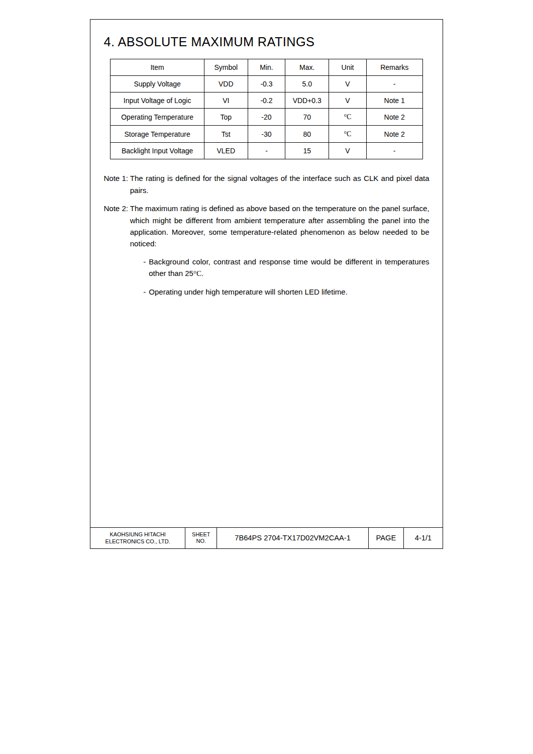4. ABSOLUTE MAXIMUM RATINGS
| Item | Symbol | Min. | Max. | Unit | Remarks |
| --- | --- | --- | --- | --- | --- |
| Supply Voltage | VDD | -0.3 | 5.0 | V | - |
| Input Voltage of Logic | VI | -0.2 | VDD+0.3 | V | Note 1 |
| Operating Temperature | Top | -20 | 70 | °C | Note 2 |
| Storage Temperature | Tst | -30 | 80 | °C | Note 2 |
| Backlight Input Voltage | VLED | - | 15 | V | - |
Note 1:
The rating is defined for the signal voltages of the interface such as CLK and pixel data pairs.
Note 2:
The maximum rating is defined as above based on the temperature on the panel surface, which might be different from ambient temperature after assembling the panel into the application. Moreover, some temperature-related phenomenon as below needed to be noticed:
-
Background color, contrast and response time would be different in temperatures other than 25°C.
-
Operating under high temperature will shorten LED lifetime.
KAOHSIUNG HITACHI
ELECTRONICS CO., LTD.
SHEET
NO.
7B64PS 2704-TX17D02VM2CAA-1
PAGE
4-1/1